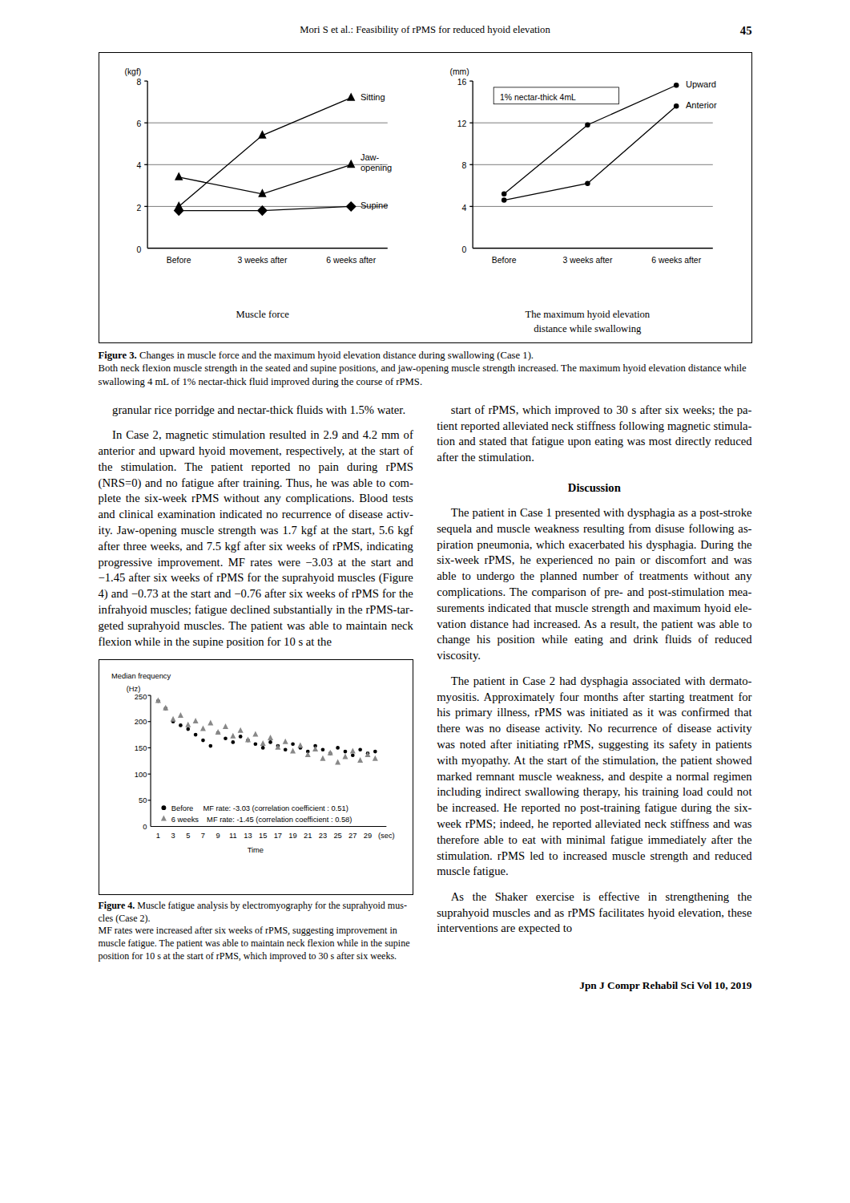Mori S et al.: Feasibility of rPMS for reduced hyoid elevation 45
(kgf) 8 6 4 2 0 Before 3 weeks after 6 weeks after Sitting Jaw- opening Supine
Muscle force
(mm) 16 12 8 4 0 1% nectar-thick 4mL Before 3 weeks after 6 weeks after Upward Anterior
The maximum hyoid elevation
distance while swallowing
Figure 3. Changes in muscle force and the maximum hyoid elevation distance during swallowing (Case 1).
Both neck flexion muscle strength in the seated and supine positions, and jaw-opening muscle strength increased. The maximum hyoid elevation distance while swallowing 4 mL of 1% nectar-thick fluid improved during the course of rPMS.
granular rice porridge and nectar-thick fluids with 1.5% water.
In Case 2, magnetic stimulation resulted in 2.9 and 4.2 mm of anterior and upward hyoid movement, respectively, at the start of the stimulation. The patient reported no pain during rPMS (NRS=0) and no fatigue after training. Thus, he was able to complete the six-week rPMS without any complications. Blood tests and clinical examination indicated no recurrence of disease activity. Jaw-opening muscle strength was 1.7 kgf at the start, 5.6 kgf after three weeks, and 7.5 kgf after six weeks of rPMS, indicating progressive improvement. MF rates were −3.03 at the start and −1.45 after six weeks of rPMS for the suprahyoid muscles (Figure 4) and −0.73 at the start and −0.76 after six weeks of rPMS for the infrahyoid muscles; fatigue declined substantially in the rPMS-targeted suprahyoid muscles. The patient was able to maintain neck flexion while in the supine position for 10 s at the
Median frequency (Hz) 250 200 150 100 50 0 Before MF rate: -3.03 (correlation coefficient : 0.51) 6 weeks MF rate: -1.45 (correlation coefficient : 0.58) 1 3 5 7 9 11 13 15 17 19 21 23 25 27 29 (sec) Time
Figure 4. Muscle fatigue analysis by electromyography for the suprahyoid muscles (Case 2).
MF rates were increased after six weeks of rPMS, suggesting improvement in muscle fatigue. The patient was able to maintain neck flexion while in the supine position for 10 s at the start of rPMS, which improved to 30 s after six weeks.
start of rPMS, which improved to 30 s after six weeks; the patient reported alleviated neck stiffness following magnetic stimulation and stated that fatigue upon eating was most directly reduced after the stimulation.
Discussion
The patient in Case 1 presented with dysphagia as a post-stroke sequela and muscle weakness resulting from disuse following aspiration pneumonia, which exacerbated his dysphagia. During the six-week rPMS, he experienced no pain or discomfort and was able to undergo the planned number of treatments without any complications. The comparison of pre- and post-stimulation measurements indicated that muscle strength and maximum hyoid elevation distance had increased. As a result, the patient was able to change his position while eating and drink fluids of reduced viscosity.
The patient in Case 2 had dysphagia associated with dermatomyositis. Approximately four months after starting treatment for his primary illness, rPMS was initiated as it was confirmed that there was no disease activity. No recurrence of disease activity was noted after initiating rPMS, suggesting its safety in patients with myopathy. At the start of the stimulation, the patient showed marked remnant muscle weakness, and despite a normal regimen including indirect swallowing therapy, his training load could not be increased. He reported no post-training fatigue during the six-week rPMS; indeed, he reported alleviated neck stiffness and was therefore able to eat with minimal fatigue immediately after the stimulation. rPMS led to increased muscle strength and reduced muscle fatigue.
As the Shaker exercise is effective in strengthening the suprahyoid muscles and as rPMS facilitates hyoid elevation, these interventions are expected to
Jpn J Compr Rehabil Sci Vol 10, 2019